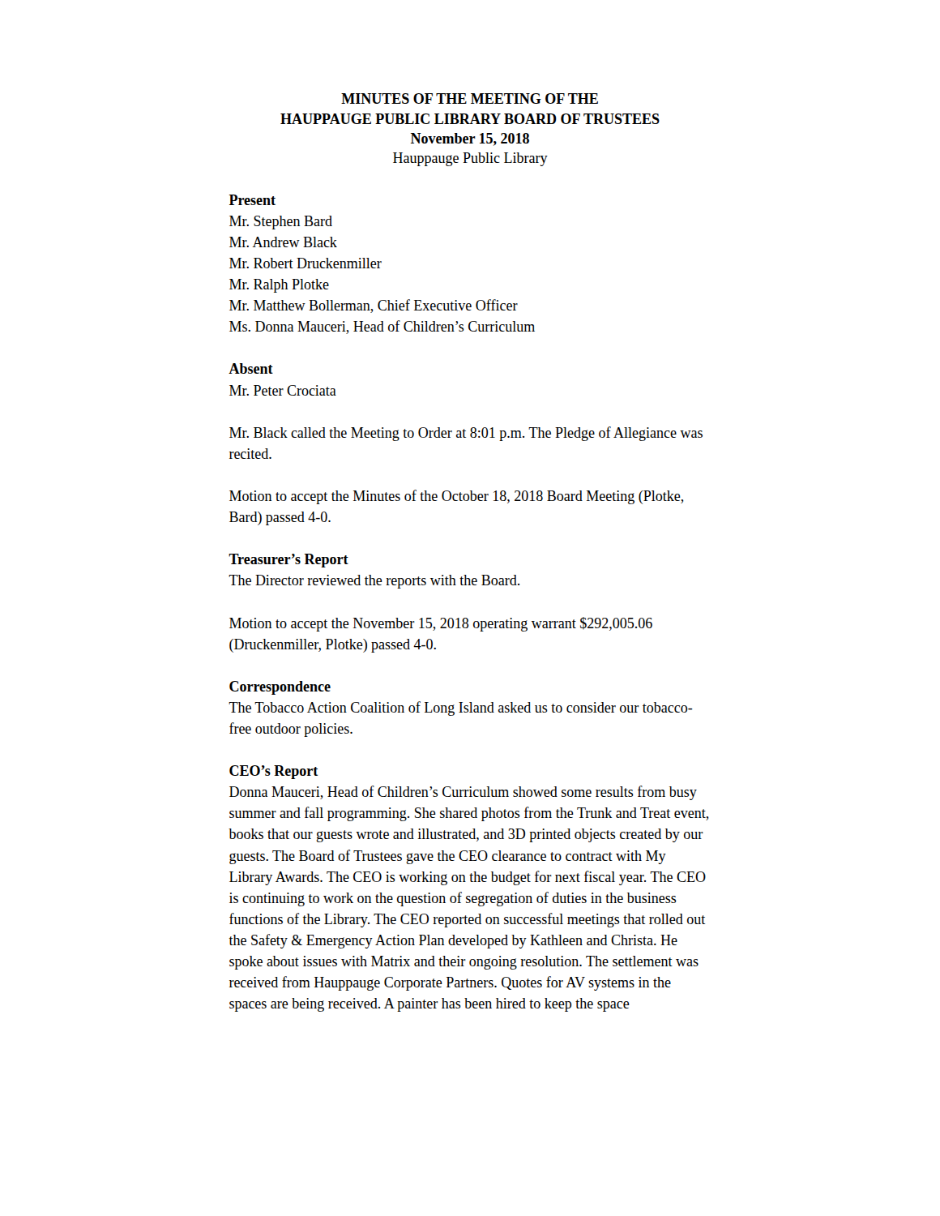MINUTES OF THE MEETING OF THE
HAUPPAUGE PUBLIC LIBRARY BOARD OF TRUSTEES
November 15, 2018
Hauppauge Public Library
Present
Mr. Stephen Bard
Mr. Andrew Black
Mr. Robert Druckenmiller
Mr. Ralph Plotke
Mr. Matthew Bollerman, Chief Executive Officer
Ms. Donna Mauceri, Head of Children’s Curriculum
Absent
Mr. Peter Crociata
Mr. Black called the Meeting to Order at 8:01 p.m. The Pledge of Allegiance was recited.
Motion to accept the Minutes of the October 18, 2018 Board Meeting (Plotke, Bard) passed 4-0.
Treasurer’s Report
The Director reviewed the reports with the Board.
Motion to accept the November 15, 2018 operating warrant $292,005.06 (Druckenmiller, Plotke) passed 4-0.
Correspondence
The Tobacco Action Coalition of Long Island asked us to consider our tobacco-free outdoor policies.
CEO’s Report
Donna Mauceri, Head of Children’s Curriculum showed some results from busy summer and fall programming. She shared photos from the Trunk and Treat event, books that our guests wrote and illustrated, and 3D printed objects created by our guests. The Board of Trustees gave the CEO clearance to contract with My Library Awards. The CEO is working on the budget for next fiscal year. The CEO is continuing to work on the question of segregation of duties in the business functions of the Library. The CEO reported on successful meetings that rolled out the Safety & Emergency Action Plan developed by Kathleen and Christa. He spoke about issues with Matrix and their ongoing resolution. The settlement was received from Hauppauge Corporate Partners. Quotes for AV systems in the spaces are being received. A painter has been hired to keep the space